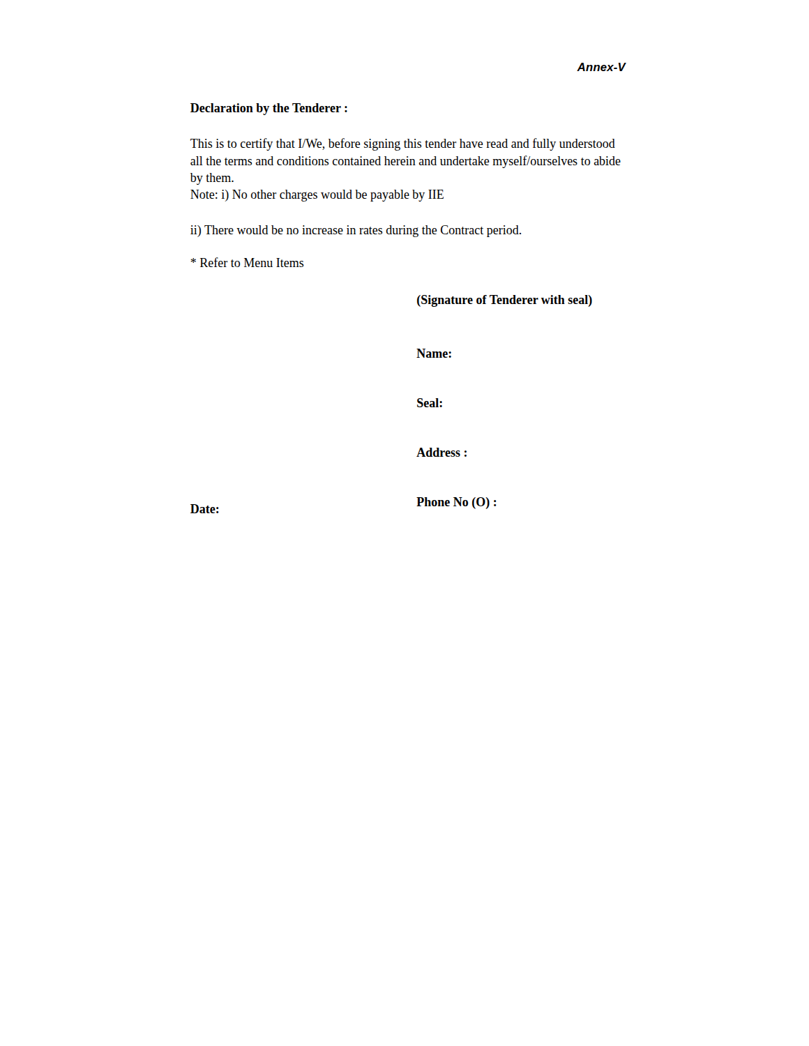Annex-V
Declaration by the Tenderer :
This is to certify that I/We, before signing this tender have read and fully understood all the terms and conditions contained herein and undertake myself/ourselves to abide by them.
Note: i) No other charges would be payable by IIE
ii) There would be no increase in rates during the Contract period.
* Refer to Menu Items
(Signature of Tenderer with seal)
Name:
Seal:
Address :
Date:
Phone No (O) :